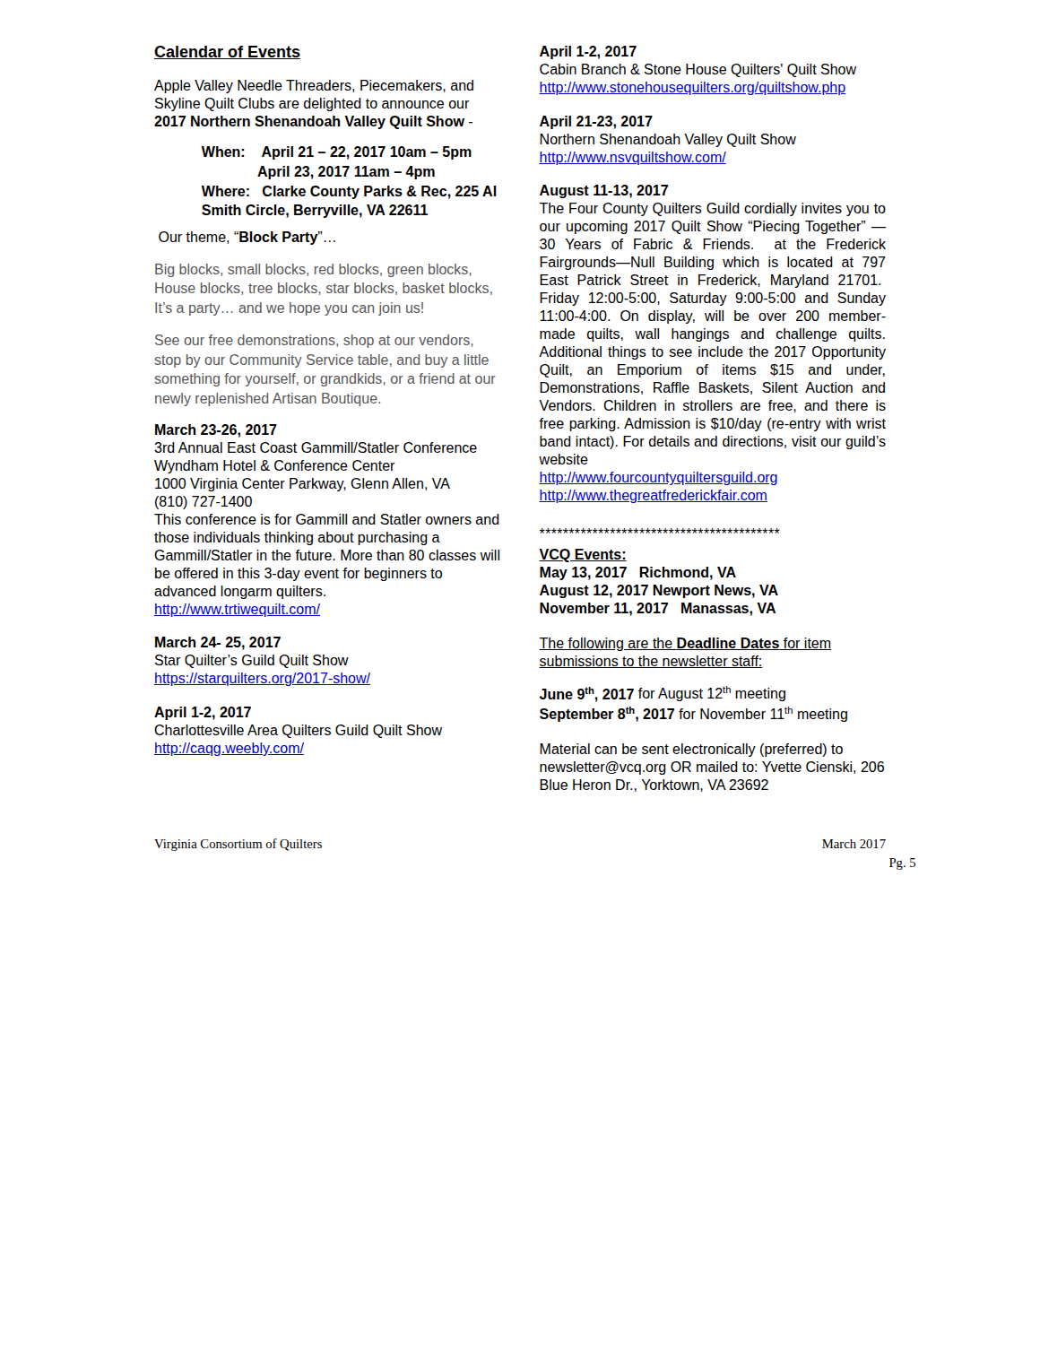Calendar of Events
Apple Valley Needle Threaders, Piecemakers, and Skyline Quilt Clubs are delighted to announce our 2017 Northern Shenandoah Valley Quilt Show -
When: April 21 – 22, 2017 10am – 5pm
April 23, 2017 11am – 4pm
Where: Clarke County Parks & Rec, 225 Al Smith Circle, Berryville, VA 22611
Our theme, “Block Party”…
Big blocks, small blocks, red blocks, green blocks,
House blocks, tree blocks, star blocks, basket blocks,
It’s a party… and we hope you can join us!
See our free demonstrations, shop at our vendors, stop by our Community Service table, and buy a little something for yourself, or grandkids, or a friend at our newly replenished Artisan Boutique.
March 23-26, 2017
3rd Annual East Coast Gammill/Statler Conference
Wyndham Hotel & Conference Center
1000 Virginia Center Parkway, Glenn Allen, VA
(810) 727-1400
This conference is for Gammill and Statler owners and those individuals thinking about purchasing a Gammill/Statler in the future. More than 80 classes will be offered in this 3-day event for beginners to advanced longarm quilters.
http://www.trtiwequilt.com/
March 24- 25, 2017
Star Quilter’s Guild Quilt Show
https://starquilters.org/2017-show/
April 1-2, 2017
Charlottesville Area Quilters Guild Quilt Show
http://caqg.weebly.com/
April 1-2, 2017
Cabin Branch & Stone House Quilters' Quilt Show
http://www.stonehousequilters.org/quiltshow.php
April 21-23, 2017
Northern Shenandoah Valley Quilt Show
http://www.nsvquiltshow.com/
August 11-13, 2017
The Four County Quilters Guild cordially invites you to our upcoming 2017 Quilt Show “Piecing Together” — 30 Years of Fabric & Friends. at the Frederick Fairgrounds—Null Building which is located at 797 East Patrick Street in Frederick, Maryland 21701. Friday 12:00-5:00, Saturday 9:00-5:00 and Sunday 11:00-4:00. On display, will be over 200 member-made quilts, wall hangings and challenge quilts. Additional things to see include the 2017 Opportunity Quilt, an Emporium of items $15 and under, Demonstrations, Raffle Baskets, Silent Auction and Vendors. Children in strollers are free, and there is free parking. Admission is $10/day (re-entry with wrist band intact). For details and directions, visit our guild’s website
http://www.fourcountyquiltersguild.org
http://www.thegreatfrederickfair.com
*****************************************
VCQ Events:
May 13, 2017 Richmond, VA
August 12, 2017 Newport News, VA
November 11, 2017 Manassas, VA
The following are the Deadline Dates for item submissions to the newsletter staff:
June 9th, 2017 for August 12th meeting
September 8th, 2017 for November 11th meeting
Material can be sent electronically (preferred) to newsletter@vcq.org OR mailed to: Yvette Cienski, 206 Blue Heron Dr., Yorktown, VA 23692
Virginia Consortium of Quilters
March 2017 Pg. 5